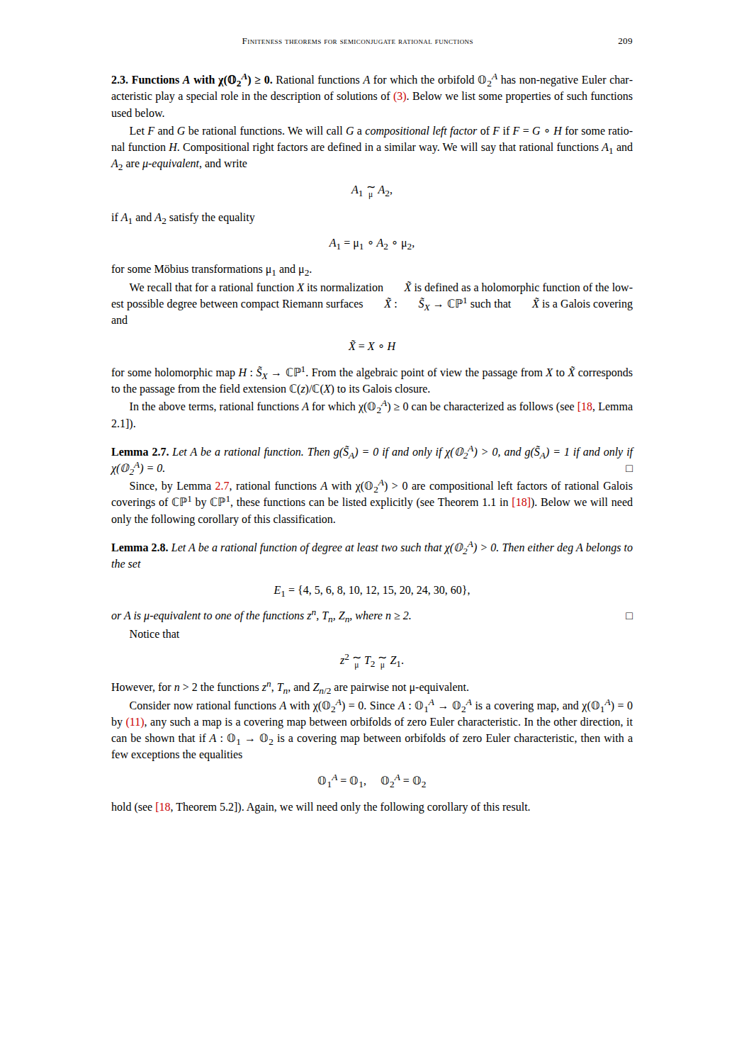Finiteness theorems for semiconjugate rational functions 209
2.3. Functions A with χ(𝕆2A) ≥ 0. Rational functions A for which the orbifold 𝕆2A has non-negative Euler characteristic play a special role in the description of solutions of (3). Below we list some properties of such functions used below.
Let F and G be rational functions. We will call G a compositional left factor of F if F = G ∘ H for some rational function H. Compositional right factors are defined in a similar way. We will say that rational functions A1 and A2 are μ-equivalent, and write
A1 ∼μ A2,
if A1 and A2 satisfy the equality
A1 = μ1 ∘ A2 ∘ μ2,
for some Möbius transformations μ1 and μ2.
We recall that for a rational function X its normalization X̃ is defined as a holomorphic function of the lowest possible degree between compact Riemann surfaces X̃ : S̃X → ℂℙ1 such that X̃ is a Galois covering and
X̃ = X ∘ H
for some holomorphic map H : S̃X → ℂℙ1. From the algebraic point of view the passage from X to X̃ corresponds to the passage from the field extension ℂ(z)/ℂ(X) to its Galois closure.
In the above terms, rational functions A for which χ(𝕆2A) ≥ 0 can be characterized as follows (see [18, Lemma 2.1]).
Lemma 2.7. Let A be a rational function. Then g(S̃A) = 0 if and only if χ(𝕆2A) > 0, and g(S̃A) = 1 if and only if χ(𝕆2A) = 0.□
Since, by Lemma 2.7, rational functions A with χ(𝕆2A) > 0 are compositional left factors of rational Galois coverings of ℂℙ1 by ℂℙ1, these functions can be listed explicitly (see Theorem 1.1 in [18]). Below we will need only the following corollary of this classification.
Lemma 2.8. Let A be a rational function of degree at least two such that χ(𝕆2A) > 0. Then either deg A belongs to the set
E1 = {4, 5, 6, 8, 10, 12, 15, 20, 24, 30, 60},
or A is μ-equivalent to one of the functions zn, Tn, Zn, where n ≥ 2.□
Notice that
z2 ∼μ T2 ∼μ Z1.
However, for n > 2 the functions zn, Tn, and Zn/2 are pairwise not μ-equivalent.
Consider now rational functions A with χ(𝕆2A) = 0. Since A : 𝕆1A → 𝕆2A is a covering map, and χ(𝕆1A) = 0 by (11), any such a map is a covering map between orbifolds of zero Euler characteristic. In the other direction, it can be shown that if A : 𝕆1 → 𝕆2 is a covering map between orbifolds of zero Euler characteristic, then with a few exceptions the equalities
𝕆1A = 𝕆1, 𝕆2A = 𝕆2
hold (see [18, Theorem 5.2]). Again, we will need only the following corollary of this result.